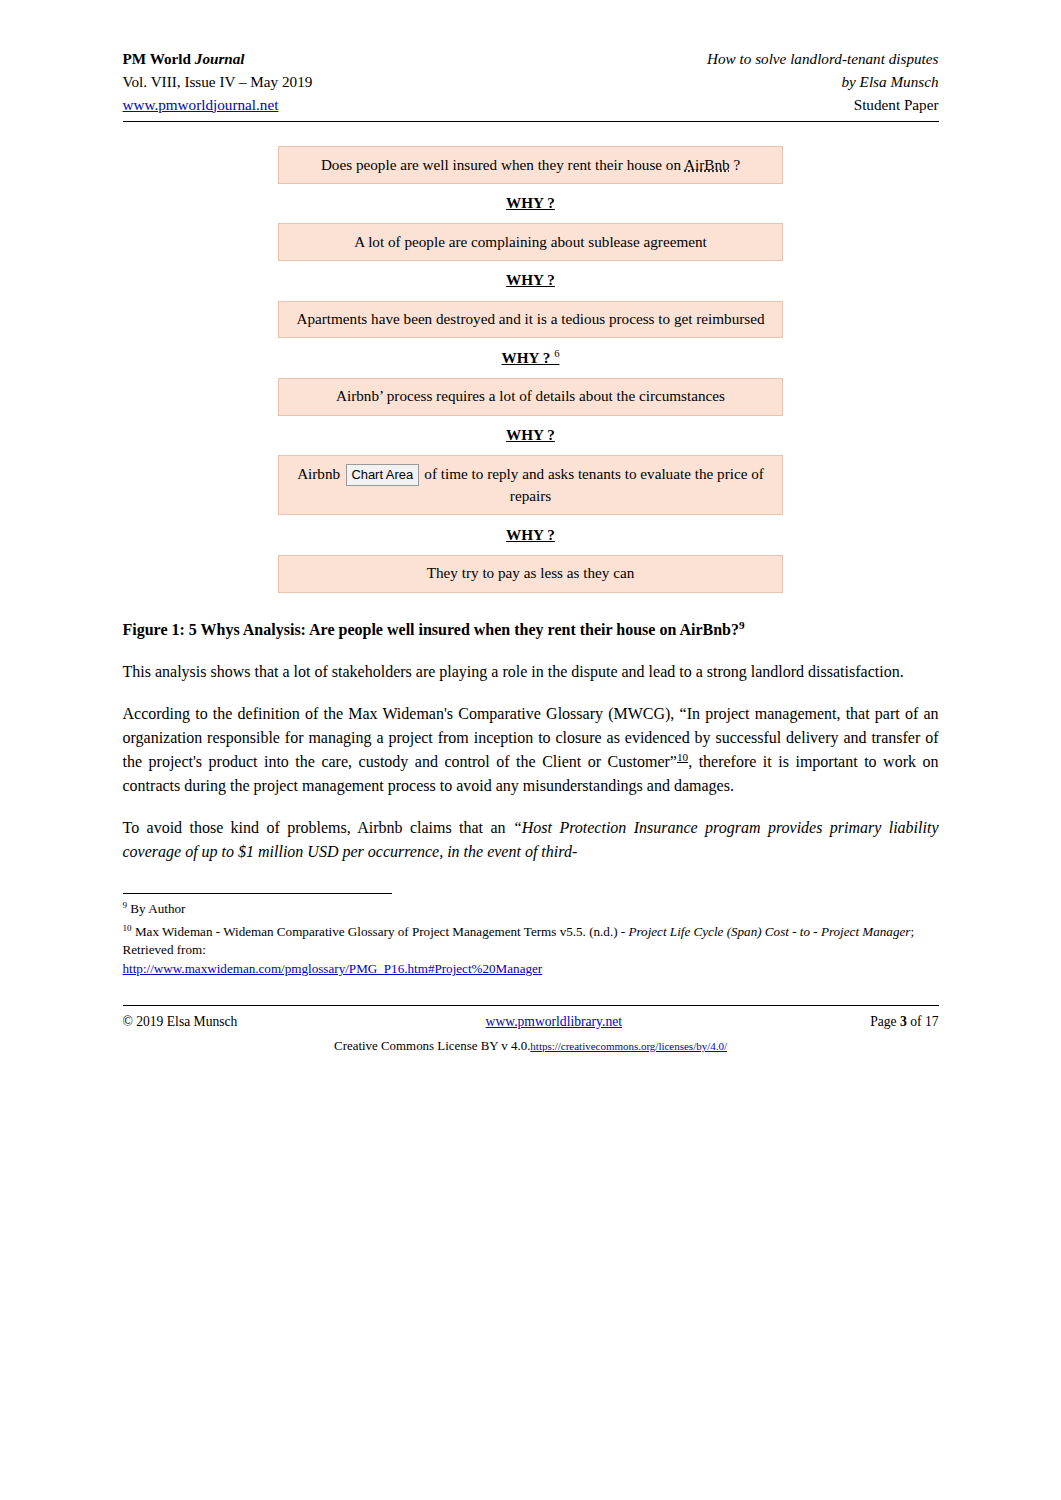PM World Journal
Vol. VIII, Issue IV – May 2019
www.pmworldjournal.net
How to solve landlord-tenant disputes
by Elsa Munsch
Student Paper
Does people are well insured when they rent their house on AirBnb ?
WHY ?
A lot of people are complaining about sublease agreement
WHY ?
Apartments have been destroyed and it is a tedious process to get reimbursed
WHY ? 6
Airbnb’ process requires a lot of details about the circumstances
WHY ?
Airbnb Chart Area of time to reply and asks tenants to evaluate the price of repairs
WHY ?
They try to pay as less as they can
Figure 1: 5 Whys Analysis: Are people well insured when they rent their house on AirBnb?9
This analysis shows that a lot of stakeholders are playing a role in the dispute and lead to a strong landlord dissatisfaction.
According to the definition of the Max Wideman's Comparative Glossary (MWCG), “In project management, that part of an organization responsible for managing a project from inception to closure as evidenced by successful delivery and transfer of the project's product into the care, custody and control of the Client or Customer”10, therefore it is important to work on contracts during the project management process to avoid any misunderstandings and damages.
To avoid those kind of problems, Airbnb claims that an “Host Protection Insurance program provides primary liability coverage of up to $1 million USD per occurrence, in the event of third-
9 By Author
10 Max Wideman - Wideman Comparative Glossary of Project Management Terms v5.5. (n.d.) - Project Life Cycle (Span) Cost - to - Project Manager; Retrieved from:
http://www.maxwideman.com/pmglossary/PMG_P16.htm#Project%20Manager
© 2019 Elsa Munsch
www.pmworldlibrary.net
Page 3 of 17
Creative Commons License BY v 4.0.https://creativecommons.org/licenses/by/4.0/